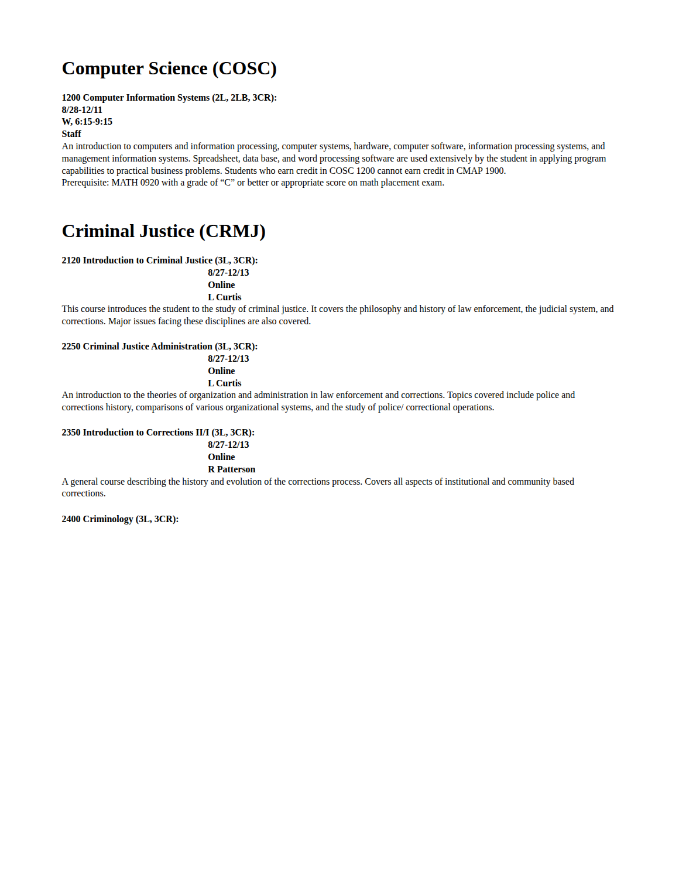Computer Science (COSC)
1200 Computer Information Systems (2L, 2LB, 3CR):
8/28-12/11
W, 6:15-9:15
Staff
An introduction to computers and information processing, computer systems, hardware, computer software, information processing systems, and management information systems. Spreadsheet, data base, and word processing software are used extensively by the student in applying program capabilities to practical business problems. Students who earn credit in COSC 1200 cannot earn credit in CMAP 1900.
Prerequisite: MATH 0920 with a grade of “C” or better or appropriate score on math placement exam.
Criminal Justice (CRMJ)
2120 Introduction to Criminal Justice (3L, 3CR):
8/27-12/13
Online
L Curtis
This course introduces the student to the study of criminal justice. It covers the philosophy and history of law enforcement, the judicial system, and corrections. Major issues facing these disciplines are also covered.
2250 Criminal Justice Administration (3L, 3CR):
8/27-12/13
Online
L Curtis
An introduction to the theories of organization and administration in law enforcement and corrections. Topics covered include police and corrections history, comparisons of various organizational systems, and the study of police/ correctional operations.
2350 Introduction to Corrections II/I (3L, 3CR):
8/27-12/13
Online
R Patterson
A general course describing the history and evolution of the corrections process. Covers all aspects of institutional and community based corrections.
2400 Criminology (3L, 3CR):